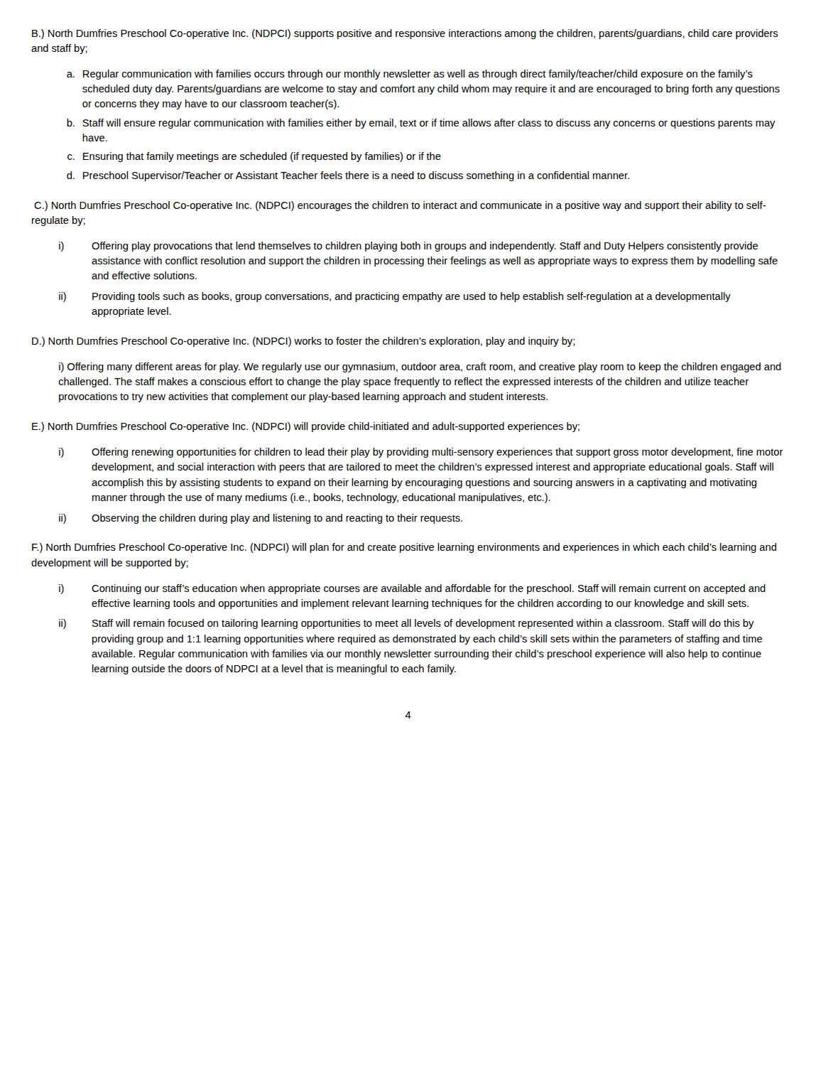B.) North Dumfries Preschool Co-operative Inc. (NDPCI) supports positive and responsive interactions among the children, parents/guardians, child care providers and staff by;
Regular communication with families occurs through our monthly newsletter as well as through direct family/teacher/child exposure on the family’s scheduled duty day. Parents/guardians are welcome to stay and comfort any child whom may require it and are encouraged to bring forth any questions or concerns they may have to our classroom teacher(s).
Staff will ensure regular communication with families either by email, text or if time allows after class to discuss any concerns or questions parents may have.
Ensuring that family meetings are scheduled (if requested by families) or if the
Preschool Supervisor/Teacher or Assistant Teacher feels there is a need to discuss something in a confidential manner.
C.) North Dumfries Preschool Co-operative Inc. (NDPCI) encourages the children to interact and communicate in a positive way and support their ability to self-regulate by;
i)
Offering play provocations that lend themselves to children playing both in groups and independently. Staff and Duty Helpers consistently provide assistance with conflict resolution and support the children in processing their feelings as well as appropriate ways to express them by modelling safe and effective solutions.
ii)
Providing tools such as books, group conversations, and practicing empathy are used to help establish self-regulation at a developmentally appropriate level.
D.) North Dumfries Preschool Co-operative Inc. (NDPCI) works to foster the children’s exploration, play and inquiry by;
i) Offering many different areas for play. We regularly use our gymnasium, outdoor area, craft room, and creative play room to keep the children engaged and challenged. The staff makes a conscious effort to change the play space frequently to reflect the expressed interests of the children and utilize teacher provocations to try new activities that complement our play-based learning approach and student interests.
E.) North Dumfries Preschool Co-operative Inc. (NDPCI) will provide child-initiated and adult-supported experiences by;
i)
Offering renewing opportunities for children to lead their play by providing multi-sensory experiences that support gross motor development, fine motor development, and social interaction with peers that are tailored to meet the children’s expressed interest and appropriate educational goals. Staff will accomplish this by assisting students to expand on their learning by encouraging questions and sourcing answers in a captivating and motivating manner through the use of many mediums (i.e., books, technology, educational manipulatives, etc.).
ii)
Observing the children during play and listening to and reacting to their requests.
F.) North Dumfries Preschool Co-operative Inc. (NDPCI) will plan for and create positive learning environments and experiences in which each child’s learning and development will be supported by;
i)
Continuing our staff’s education when appropriate courses are available and affordable for the preschool. Staff will remain current on accepted and effective learning tools and opportunities and implement relevant learning techniques for the children according to our knowledge and skill sets.
ii)
Staff will remain focused on tailoring learning opportunities to meet all levels of development represented within a classroom. Staff will do this by providing group and 1:1 learning opportunities where required as demonstrated by each child’s skill sets within the parameters of staffing and time available. Regular communication with families via our monthly newsletter surrounding their child’s preschool experience will also help to continue learning outside the doors of NDPCI at a level that is meaningful to each family.
4